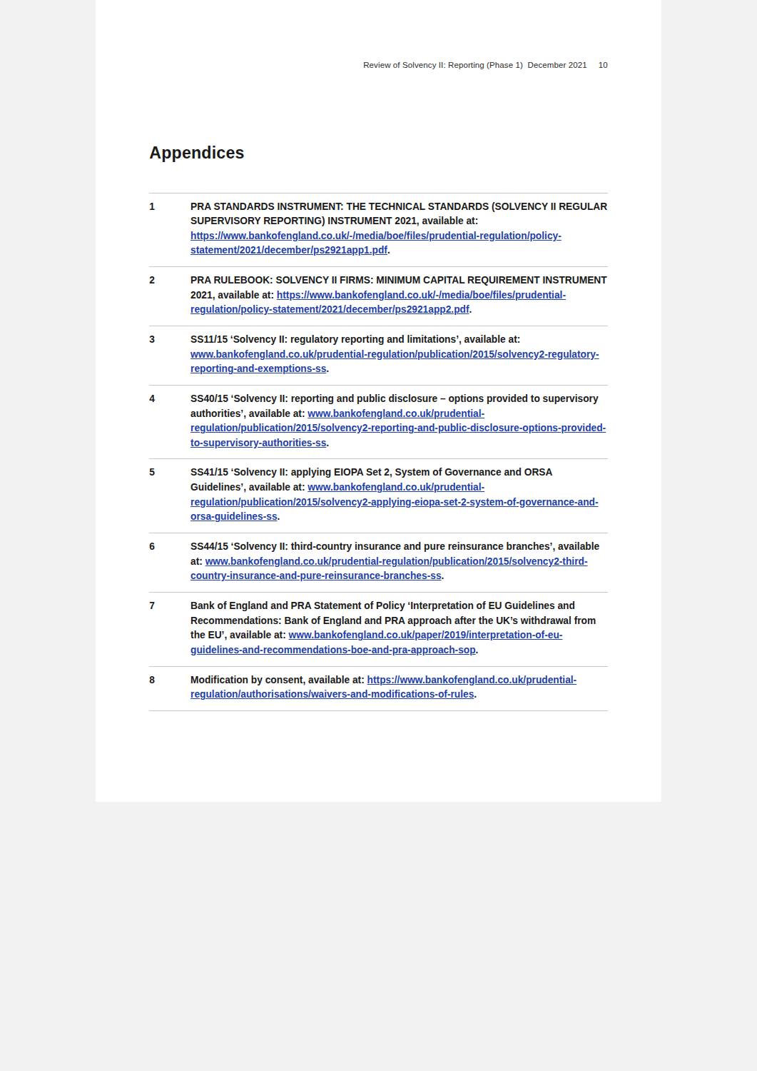Review of Solvency II: Reporting (Phase 1) December 2021 10
Appendices
| 1 | PRA STANDARDS INSTRUMENT: THE TECHNICAL STANDARDS (SOLVENCY II REGULAR SUPERVISORY REPORTING) INSTRUMENT 2021, available at: https://www.bankofengland.co.uk/-/media/boe/files/prudential-regulation/policy-statement/2021/december/ps2921app1.pdf . |
| 2 | PRA RULEBOOK: SOLVENCY II FIRMS: MINIMUM CAPITAL REQUIREMENT INSTRUMENT 2021, available at: https://www.bankofengland.co.uk/-/media/boe/files/prudential-regulation/policy-statement/2021/december/ps2921app2.pdf . |
| 3 | SS11/15 ‘Solvency II: regulatory reporting and limitations’, available at: www.bankofengland.co.uk/prudential-regulation/publication/2015/solvency2-regulatory-reporting-and-exemptions-ss . |
| 4 | SS40/15 ‘Solvency II: reporting and public disclosure – options provided to supervisory authorities’, available at: www.bankofengland.co.uk/prudential-regulation/publication/2015/solvency2-reporting-and-public-disclosure-options-provided-to-supervisory-authorities-ss . |
| 5 | SS41/15 ‘Solvency II: applying EIOPA Set 2, System of Governance and ORSA Guidelines’, available at: www.bankofengland.co.uk/prudential-regulation/publication/2015/solvency2-applying-eiopa-set-2-system-of-governance-and-orsa-guidelines-ss . |
| 6 | SS44/15 ‘Solvency II: third-country insurance and pure reinsurance branches’, available at: www.bankofengland.co.uk/prudential-regulation/publication/2015/solvency2-third-country-insurance-and-pure-reinsurance-branches-ss . |
| 7 | Bank of England and PRA Statement of Policy ‘Interpretation of EU Guidelines and Recommendations: Bank of England and PRA approach after the UK’s withdrawal from the EU’, available at: www.bankofengland.co.uk/paper/2019/interpretation-of-eu-guidelines-and-recommendations-boe-and-pra-approach-sop . |
| 8 | Modification by consent, available at: https://www.bankofengland.co.uk/prudential-regulation/authorisations/waivers-and-modifications-of-rules . |